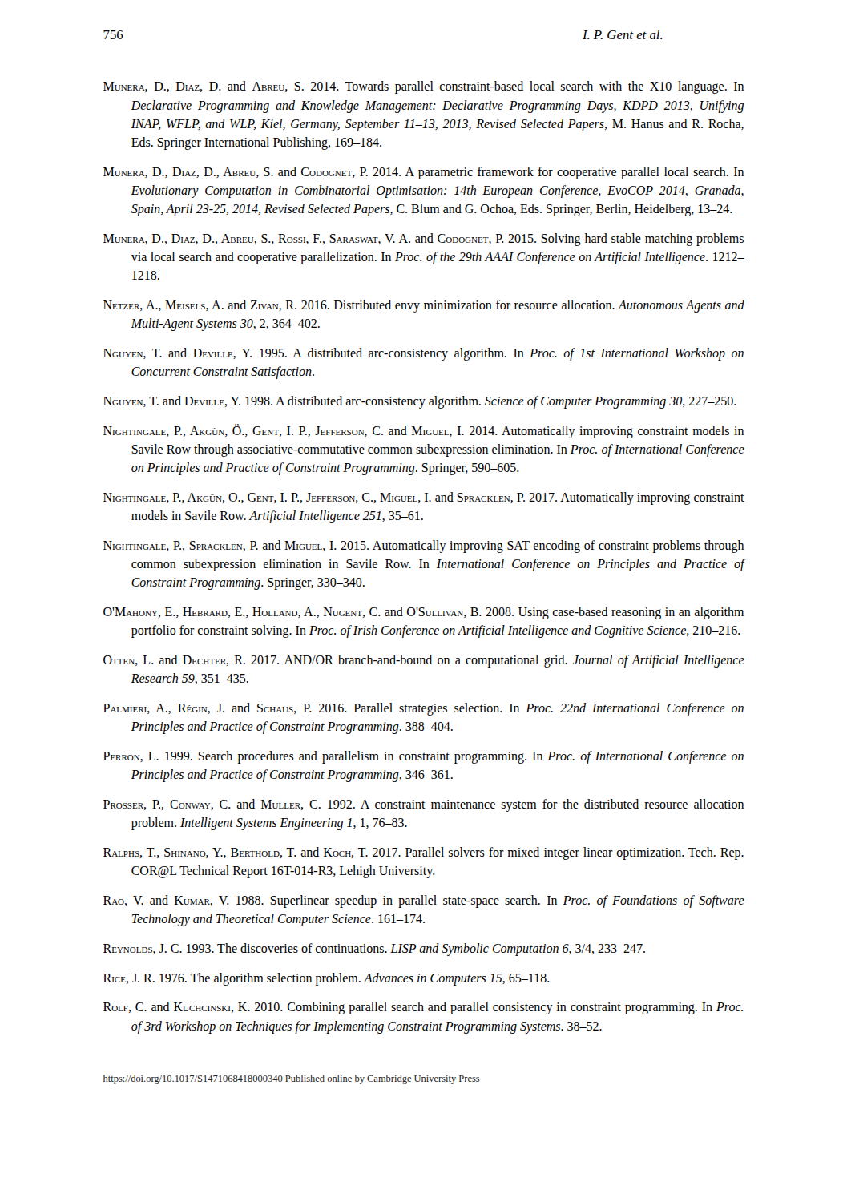756 I. P. Gent et al.
Munera, D., Diaz, D. and Abreu, S. 2014. Towards parallel constraint-based local search with the X10 language. In Declarative Programming and Knowledge Management: Declarative Programming Days, KDPD 2013, Unifying INAP, WFLP, and WLP, Kiel, Germany, September 11–13, 2013, Revised Selected Papers, M. Hanus and R. Rocha, Eds. Springer International Publishing, 169–184.
Munera, D., Diaz, D., Abreu, S. and Codognet, P. 2014. A parametric framework for cooperative parallel local search. In Evolutionary Computation in Combinatorial Optimisation: 14th European Conference, EvoCOP 2014, Granada, Spain, April 23-25, 2014, Revised Selected Papers, C. Blum and G. Ochoa, Eds. Springer, Berlin, Heidelberg, 13–24.
Munera, D., Diaz, D., Abreu, S., Rossi, F., Saraswat, V. A. and Codognet, P. 2015. Solving hard stable matching problems via local search and cooperative parallelization. In Proc. of the 29th AAAI Conference on Artificial Intelligence. 1212–1218.
Netzer, A., Meisels, A. and Zivan, R. 2016. Distributed envy minimization for resource allocation. Autonomous Agents and Multi-Agent Systems 30, 2, 364–402.
Nguyen, T. and Deville, Y. 1995. A distributed arc-consistency algorithm. In Proc. of 1st International Workshop on Concurrent Constraint Satisfaction.
Nguyen, T. and Deville, Y. 1998. A distributed arc-consistency algorithm. Science of Computer Programming 30, 227–250.
Nightingale, P., Akgün, Ö., Gent, I. P., Jefferson, C. and Miguel, I. 2014. Automatically improving constraint models in Savile Row through associative-commutative common subexpression elimination. In Proc. of International Conference on Principles and Practice of Constraint Programming. Springer, 590–605.
Nightingale, P., Akgün, O., Gent, I. P., Jefferson, C., Miguel, I. and Spracklen, P. 2017. Automatically improving constraint models in Savile Row. Artificial Intelligence 251, 35–61.
Nightingale, P., Spracklen, P. and Miguel, I. 2015. Automatically improving SAT encoding of constraint problems through common subexpression elimination in Savile Row. In International Conference on Principles and Practice of Constraint Programming. Springer, 330–340.
O'Mahony, E., Hebrard, E., Holland, A., Nugent, C. and O'Sullivan, B. 2008. Using case-based reasoning in an algorithm portfolio for constraint solving. In Proc. of Irish Conference on Artificial Intelligence and Cognitive Science, 210–216.
Otten, L. and Dechter, R. 2017. AND/OR branch-and-bound on a computational grid. Journal of Artificial Intelligence Research 59, 351–435.
Palmieri, A., Régin, J. and Schaus, P. 2016. Parallel strategies selection. In Proc. 22nd International Conference on Principles and Practice of Constraint Programming. 388–404.
Perron, L. 1999. Search procedures and parallelism in constraint programming. In Proc. of International Conference on Principles and Practice of Constraint Programming, 346–361.
Prosser, P., Conway, C. and Muller, C. 1992. A constraint maintenance system for the distributed resource allocation problem. Intelligent Systems Engineering 1, 1, 76–83.
Ralphs, T., Shinano, Y., Berthold, T. and Koch, T. 2017. Parallel solvers for mixed integer linear optimization. Tech. Rep. COR@L Technical Report 16T-014-R3, Lehigh University.
Rao, V. and Kumar, V. 1988. Superlinear speedup in parallel state-space search. In Proc. of Foundations of Software Technology and Theoretical Computer Science. 161–174.
Reynolds, J. C. 1993. The discoveries of continuations. LISP and Symbolic Computation 6, 3/4, 233–247.
Rice, J. R. 1976. The algorithm selection problem. Advances in Computers 15, 65–118.
Rolf, C. and Kuchcinski, K. 2010. Combining parallel search and parallel consistency in constraint programming. In Proc. of 3rd Workshop on Techniques for Implementing Constraint Programming Systems. 38–52.
https://doi.org/10.1017/S1471068418000340 Published online by Cambridge University Press